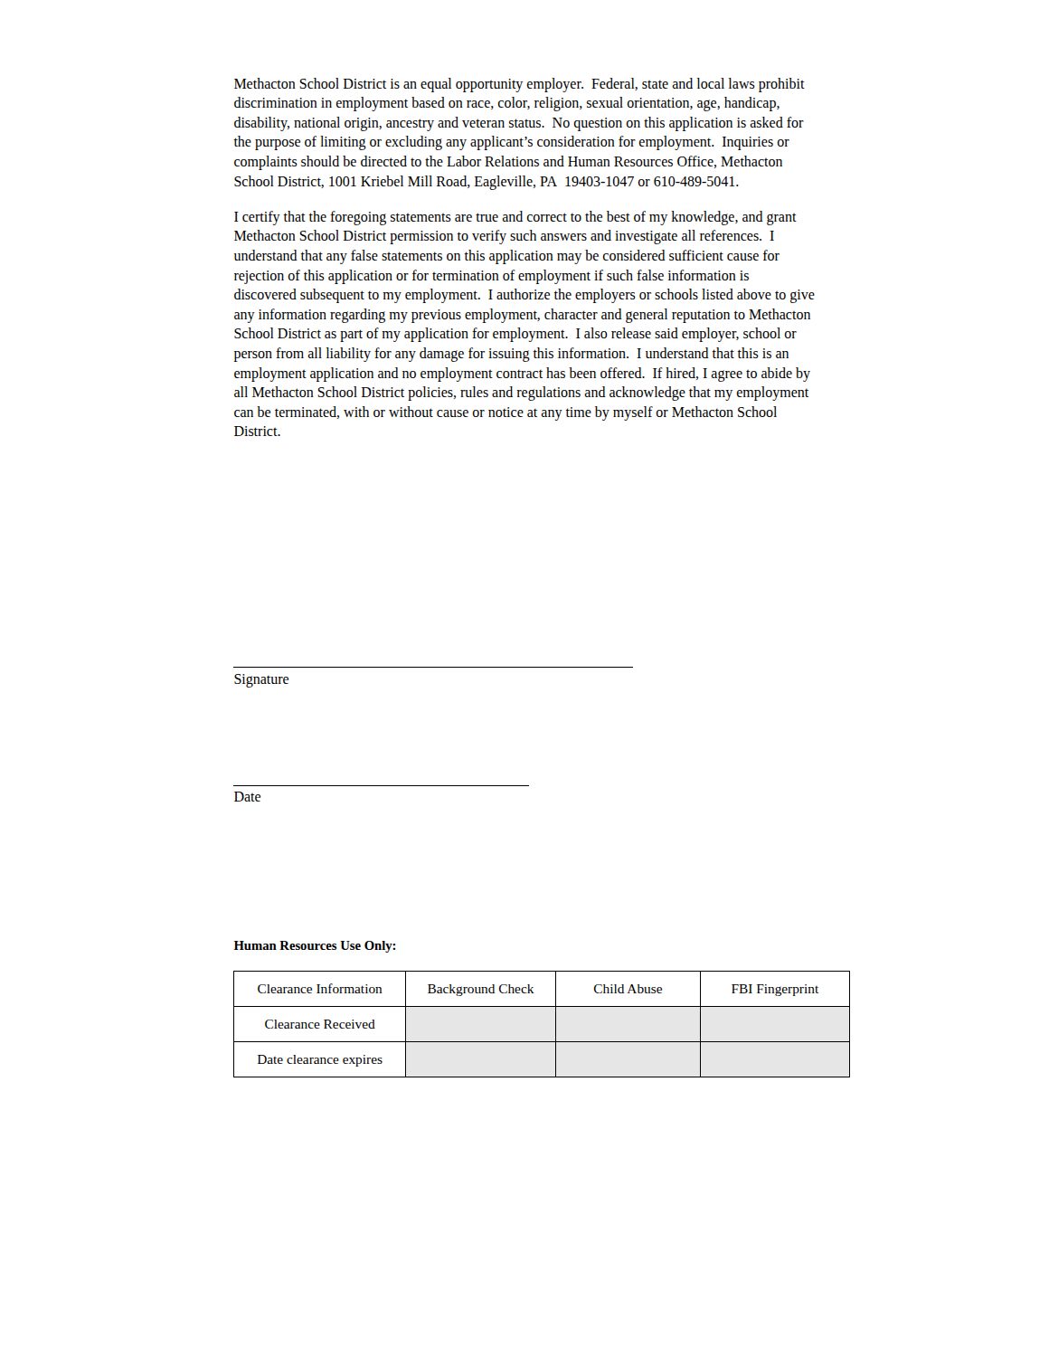Methacton School District is an equal opportunity employer. Federal, state and local laws prohibit discrimination in employment based on race, color, religion, sexual orientation, age, handicap, disability, national origin, ancestry and veteran status. No question on this application is asked for the purpose of limiting or excluding any applicant’s consideration for employment. Inquiries or complaints should be directed to the Labor Relations and Human Resources Office, Methacton School District, 1001 Kriebel Mill Road, Eagleville, PA 19403-1047 or 610-489-5041.
I certify that the foregoing statements are true and correct to the best of my knowledge, and grant Methacton School District permission to verify such answers and investigate all references. I understand that any false statements on this application may be considered sufficient cause for rejection of this application or for termination of employment if such false information is discovered subsequent to my employment. I authorize the employers or schools listed above to give any information regarding my previous employment, character and general reputation to Methacton School District as part of my application for employment. I also release said employer, school or person from all liability for any damage for issuing this information. I understand that this is an employment application and no employment contract has been offered. If hired, I agree to abide by all Methacton School District policies, rules and regulations and acknowledge that my employment can be terminated, with or without cause or notice at any time by myself or Methacton School District.
Signature
Date
Human Resources Use Only:
| Clearance Information | Background Check | Child Abuse | FBI Fingerprint |
| Clearance Received | | | |
| Date clearance expires | | | |